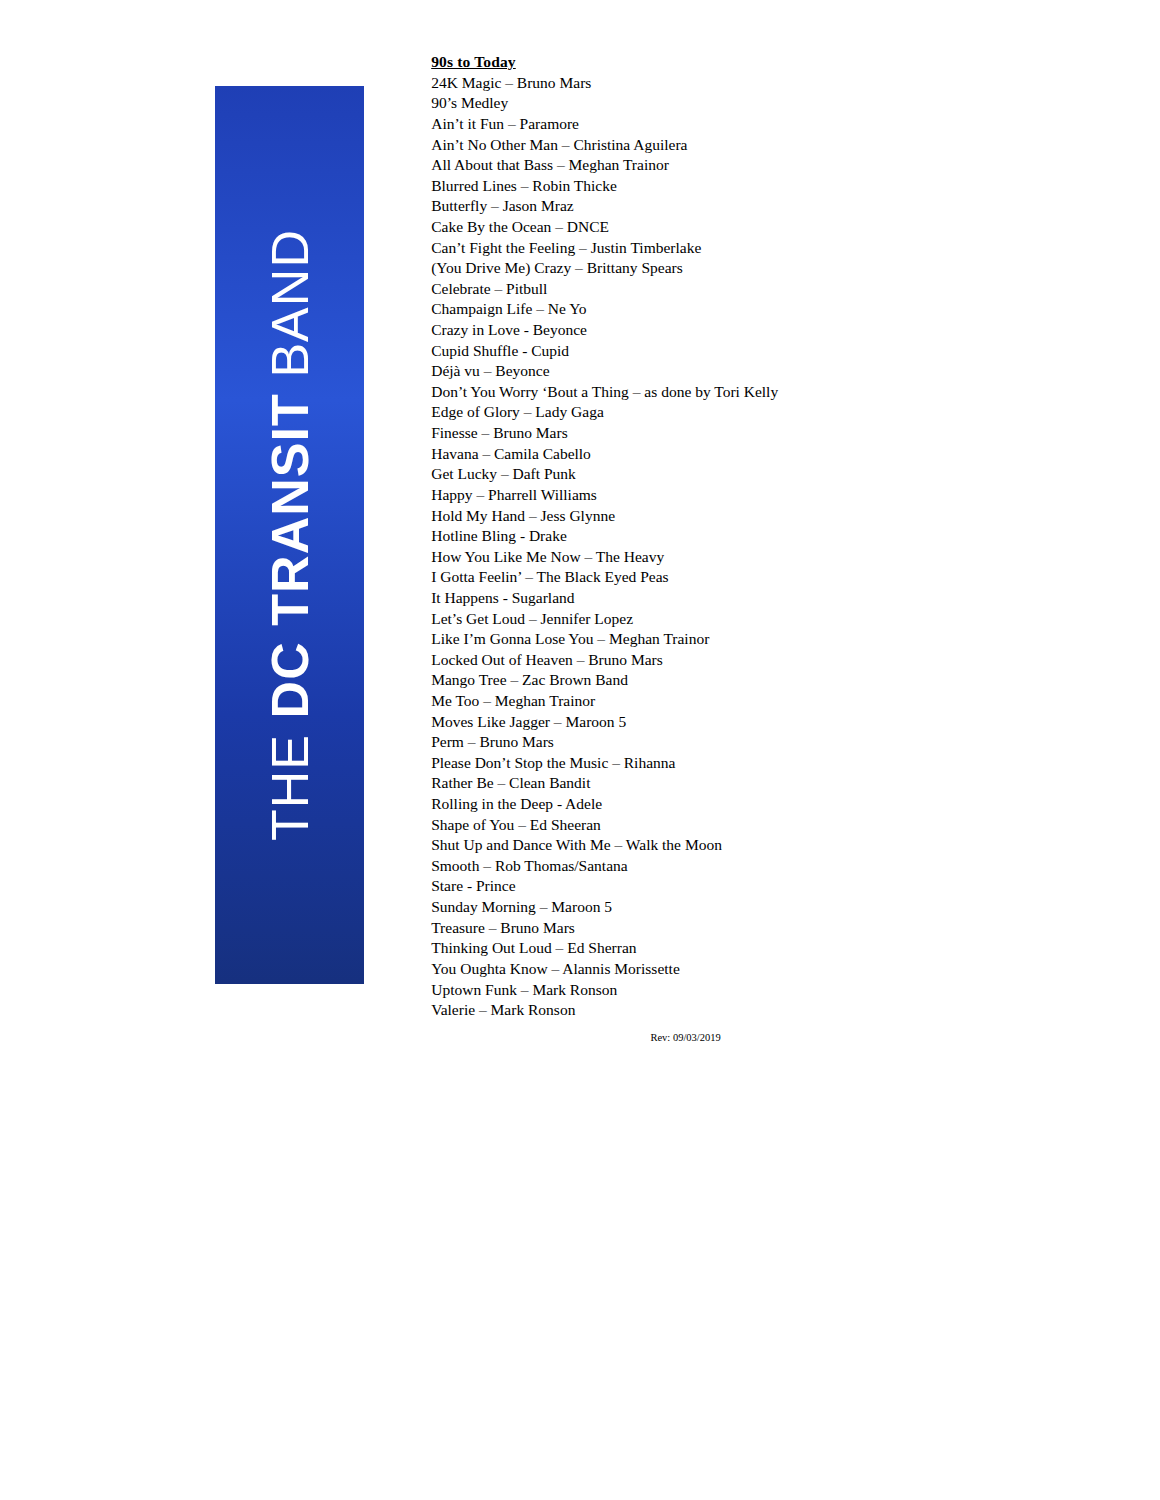THE DC TRANSIT BAND
90s to Today
24K Magic – Bruno Mars
90’s Medley
Ain’t it Fun – Paramore
Ain’t No Other Man – Christina Aguilera
All About that Bass – Meghan Trainor
Blurred Lines – Robin Thicke
Butterfly – Jason Mraz
Cake By the Ocean – DNCE
Can’t Fight the Feeling – Justin Timberlake
(You Drive Me) Crazy – Brittany Spears
Celebrate – Pitbull
Champaign Life – Ne Yo
Crazy in Love - Beyonce
Cupid Shuffle - Cupid
Déjà vu – Beyonce
Don’t You Worry ‘Bout a Thing – as done by Tori Kelly
Edge of Glory – Lady Gaga
Finesse – Bruno Mars
Havana – Camila Cabello
Get Lucky – Daft Punk
Happy – Pharrell Williams
Hold My Hand – Jess Glynne
Hotline Bling - Drake
How You Like Me Now – The Heavy
I Gotta Feelin’ – The Black Eyed Peas
It Happens - Sugarland
Let’s Get Loud – Jennifer Lopez
Like I’m Gonna Lose You – Meghan Trainor
Locked Out of Heaven – Bruno Mars
Mango Tree – Zac Brown Band
Me Too – Meghan Trainor
Moves Like Jagger – Maroon 5
Perm – Bruno Mars
Please Don’t Stop the Music – Rihanna
Rather Be – Clean Bandit
Rolling in the Deep - Adele
Shape of You – Ed Sheeran
Shut Up and Dance With Me – Walk the Moon
Smooth – Rob Thomas/Santana
Stare - Prince
Sunday Morning – Maroon 5
Treasure – Bruno Mars
Thinking Out Loud – Ed Sherran
You Oughta Know – Alannis Morissette
Uptown Funk – Mark Ronson
Valerie – Mark Ronson
Rev: 09/03/2019